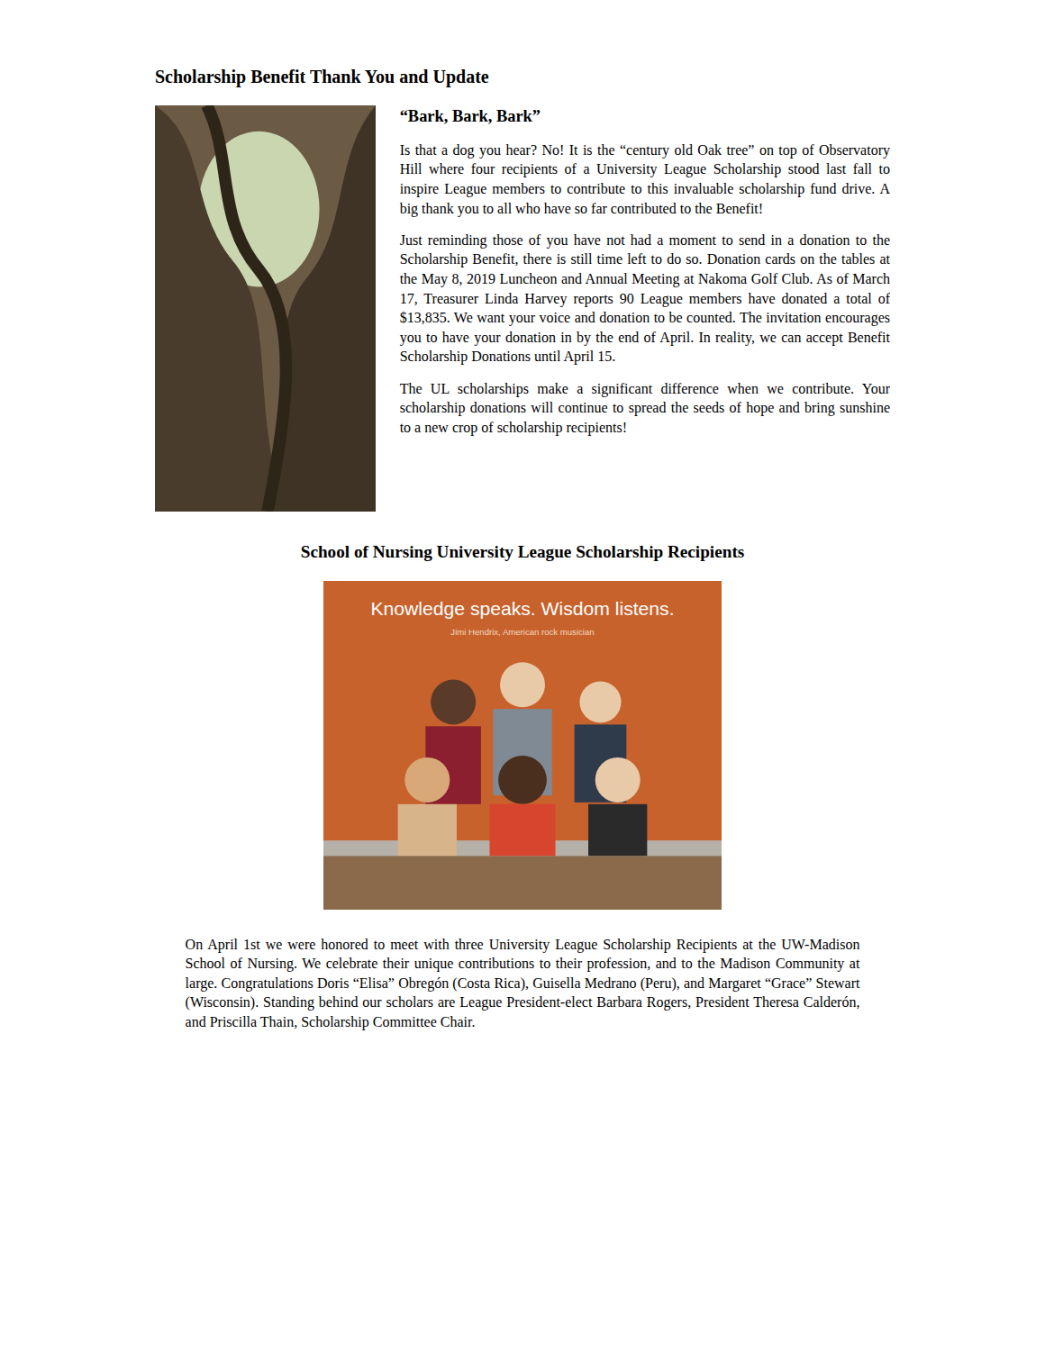Scholarship Benefit Thank You and Update
“Bark, Bark, Bark”
Is that a dog you hear? No! It is the “century old Oak tree” on top of Observatory Hill where four recipients of a University League Scholarship stood last fall to inspire League members to contribute to this invaluable scholarship fund drive. A big thank you to all who have so far contributed to the Benefit!
Just reminding those of you have not had a moment to send in a donation to the Scholarship Benefit, there is still time left to do so. Donation cards on the tables at the May 8, 2019 Luncheon and Annual Meeting at Nakoma Golf Club. As of March 17, Treasurer Linda Harvey reports 90 League members have donated a total of $13,835. We want your voice and donation to be counted. The invitation encourages you to have your donation in by the end of April. In reality, we can accept Benefit Scholarship Donations until April 15.
The UL scholarships make a significant difference when we contribute. Your scholarship donations will continue to spread the seeds of hope and bring sunshine to a new crop of scholarship recipients!
School of Nursing University League Scholarship Recipients
On April 1st we were honored to meet with three University League Scholarship Recipients at the UW-Madison School of Nursing. We celebrate their unique contributions to their profession, and to the Madison Community at large. Congratulations Doris “Elisa” Obregón (Costa Rica), Guisella Medrano (Peru), and Margaret “Grace” Stewart (Wisconsin). Standing behind our scholars are League President-elect Barbara Rogers, President Theresa Calderón, and Priscilla Thain, Scholarship Committee Chair.